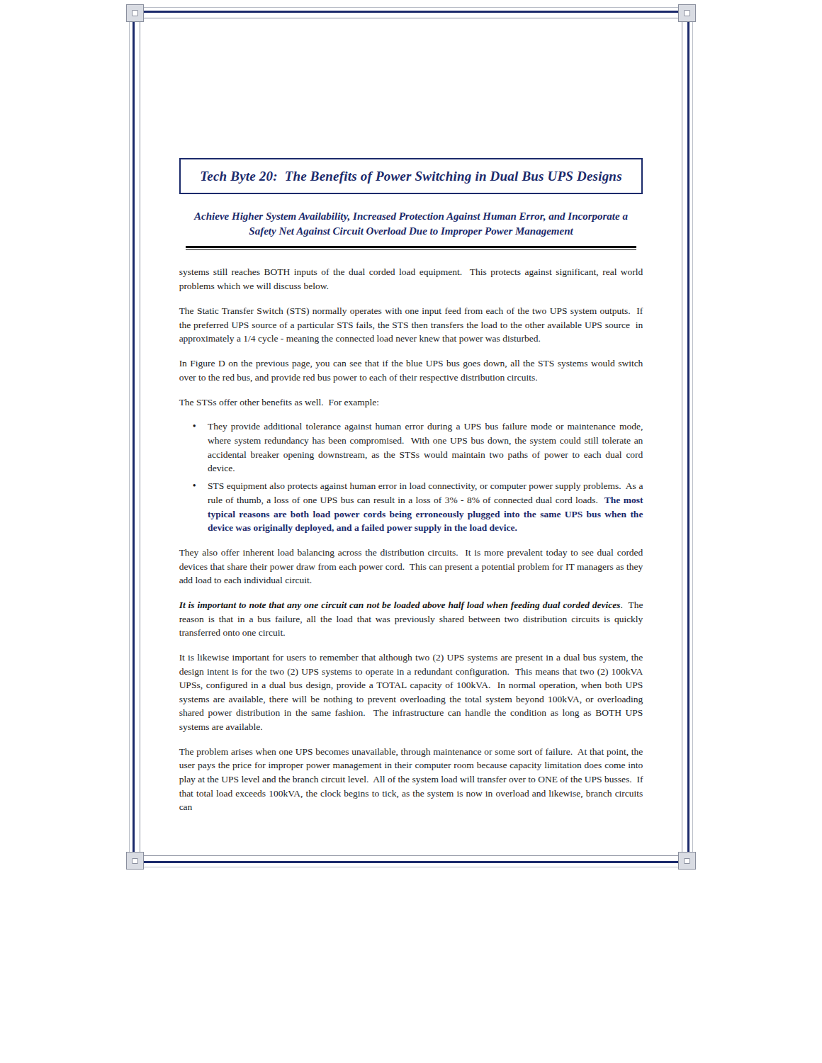Tech Byte 20: The Benefits of Power Switching in Dual Bus UPS Designs
Achieve Higher System Availability, Increased Protection Against Human Error, and Incorporate a Safety Net Against Circuit Overload Due to Improper Power Management
systems still reaches BOTH inputs of the dual corded load equipment. This protects against significant, real world problems which we will discuss below.
The Static Transfer Switch (STS) normally operates with one input feed from each of the two UPS system outputs. If the preferred UPS source of a particular STS fails, the STS then transfers the load to the other available UPS source in approximately a 1/4 cycle - meaning the connected load never knew that power was disturbed.
In Figure D on the previous page, you can see that if the blue UPS bus goes down, all the STS systems would switch over to the red bus, and provide red bus power to each of their respective distribution circuits.
The STSs offer other benefits as well. For example:
They provide additional tolerance against human error during a UPS bus failure mode or maintenance mode, where system redundancy has been compromised. With one UPS bus down, the system could still tolerate an accidental breaker opening downstream, as the STSs would maintain two paths of power to each dual cord device.
STS equipment also protects against human error in load connectivity, or computer power supply problems. As a rule of thumb, a loss of one UPS bus can result in a loss of 3% - 8% of connected dual cord loads. The most typical reasons are both load power cords being erroneously plugged into the same UPS bus when the device was originally deployed, and a failed power supply in the load device.
They also offer inherent load balancing across the distribution circuits. It is more prevalent today to see dual corded devices that share their power draw from each power cord. This can present a potential problem for IT managers as they add load to each individual circuit.
It is important to note that any one circuit can not be loaded above half load when feeding dual corded devices. The reason is that in a bus failure, all the load that was previously shared between two distribution circuits is quickly transferred onto one circuit.
It is likewise important for users to remember that although two (2) UPS systems are present in a dual bus system, the design intent is for the two (2) UPS systems to operate in a redundant configuration. This means that two (2) 100kVA UPSs, configured in a dual bus design, provide a TOTAL capacity of 100kVA. In normal operation, when both UPS systems are available, there will be nothing to prevent overloading the total system beyond 100kVA, or overloading shared power distribution in the same fashion. The infrastructure can handle the condition as long as BOTH UPS systems are available.
The problem arises when one UPS becomes unavailable, through maintenance or some sort of failure. At that point, the user pays the price for improper power management in their computer room because capacity limitation does come into play at the UPS level and the branch circuit level. All of the system load will transfer over to ONE of the UPS busses. If that total load exceeds 100kVA, the clock begins to tick, as the system is now in overload and likewise, branch circuits can